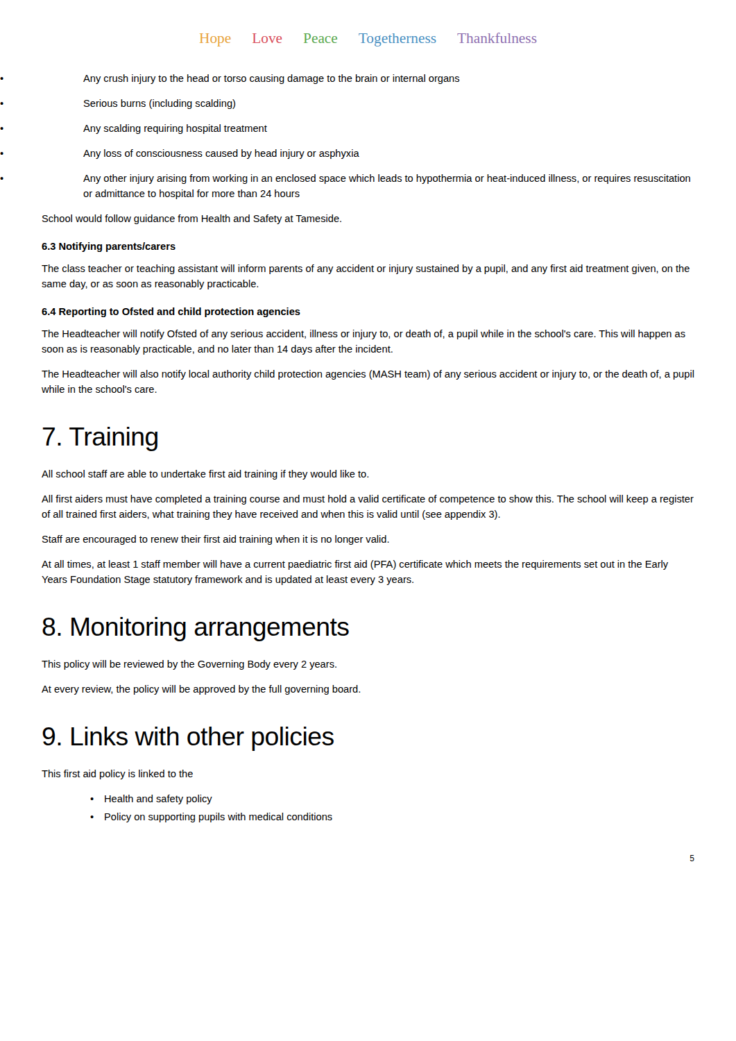Hope Love Peace Togetherness Thankfulness
•Any crush injury to the head or torso causing damage to the brain or internal organs
•Serious burns (including scalding)
•Any scalding requiring hospital treatment
•Any loss of consciousness caused by head injury or asphyxia
•Any other injury arising from working in an enclosed space which leads to hypothermia or heat-induced illness, or requires resuscitation or admittance to hospital for more than 24 hours
School would follow guidance from Health and Safety at Tameside.
6.3 Notifying parents/carers
The class teacher or teaching assistant will inform parents of any accident or injury sustained by a pupil, and any first aid treatment given, on the same day, or as soon as reasonably practicable.
6.4 Reporting to Ofsted and child protection agencies
The Headteacher will notify Ofsted of any serious accident, illness or injury to, or death of, a pupil while in the school's care. This will happen as soon as is reasonably practicable, and no later than 14 days after the incident.
The Headteacher will also notify local authority child protection agencies (MASH team) of any serious accident or injury to, or the death of, a pupil while in the school's care.
7. Training
All school staff are able to undertake first aid training if they would like to.
All first aiders must have completed a training course and must hold a valid certificate of competence to show this. The school will keep a register of all trained first aiders, what training they have received and when this is valid until (see appendix 3).
Staff are encouraged to renew their first aid training when it is no longer valid.
At all times, at least 1 staff member will have a current paediatric first aid (PFA) certificate which meets the requirements set out in the Early Years Foundation Stage statutory framework and is updated at least every 3 years.
8. Monitoring arrangements
This policy will be reviewed by the Governing Body every 2 years.
At every review, the policy will be approved by the full governing board.
9. Links with other policies
This first aid policy is linked to the
Health and safety policy
Policy on supporting pupils with medical conditions
5